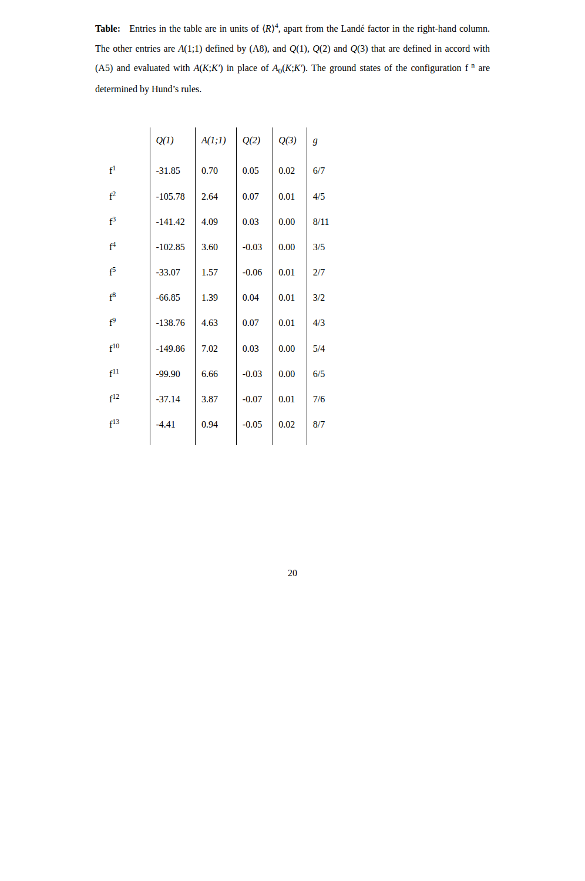Table: Entries in the table are in units of ⟨R⟩4, apart from the Landé factor in the right-hand column. The other entries are A(1;1) defined by (A8), and Q(1), Q(2) and Q(3) that are defined in accord with (A5) and evaluated with A(K;K′) in place of A0(K;K′). The ground states of the configuration f n are determined by Hund’s rules.
| | Q(1) | A(1;1) | Q(2) | Q(3) | g |
| --- | --- | --- | --- | --- | --- |
| f 1 | -31.85 | 0.70 | 0.05 | 0.02 | 6/7 |
| f 2 | -105.78 | 2.64 | 0.07 | 0.01 | 4/5 |
| f 3 | -141.42 | 4.09 | 0.03 | 0.00 | 8/11 |
| f 4 | -102.85 | 3.60 | -0.03 | 0.00 | 3/5 |
| f 5 | -33.07 | 1.57 | -0.06 | 0.01 | 2/7 |
| f 8 | -66.85 | 1.39 | 0.04 | 0.01 | 3/2 |
| f 9 | -138.76 | 4.63 | 0.07 | 0.01 | 4/3 |
| f 10 | -149.86 | 7.02 | 0.03 | 0.00 | 5/4 |
| f 11 | -99.90 | 6.66 | -0.03 | 0.00 | 6/5 |
| f 12 | -37.14 | 3.87 | -0.07 | 0.01 | 7/6 |
| f 13 | -4.41 | 0.94 | -0.05 | 0.02 | 8/7 |
20